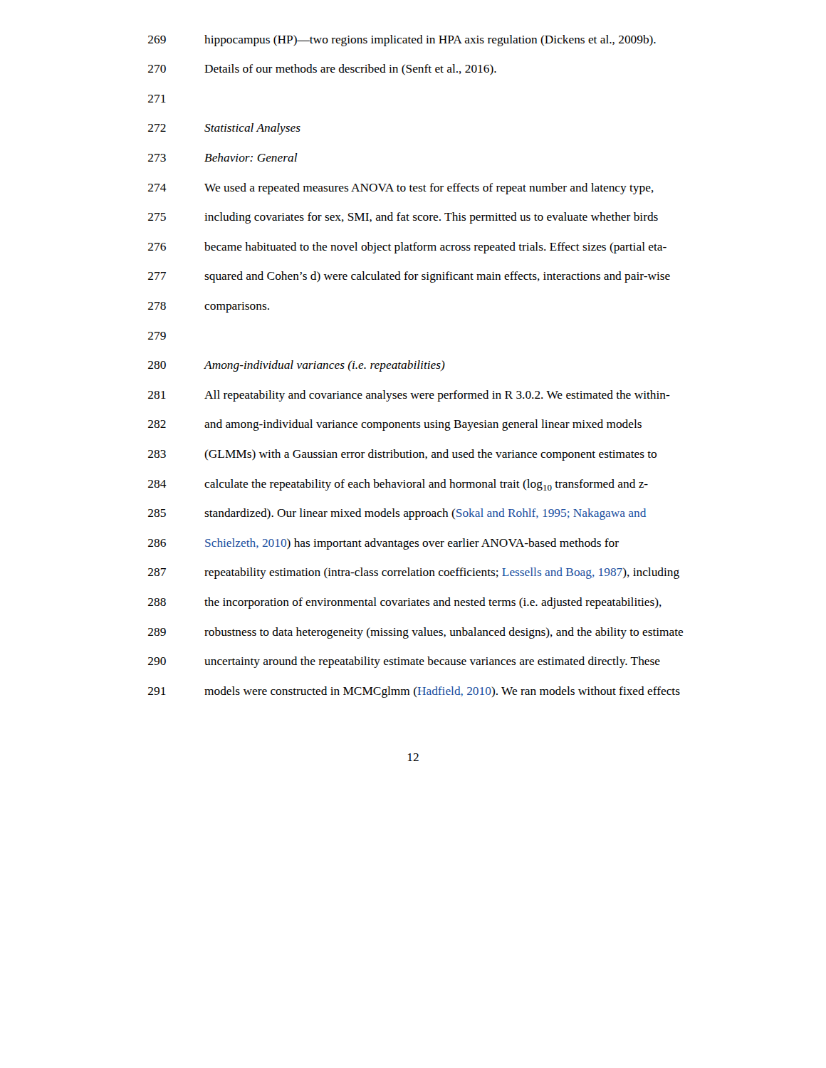hippocampus (HP)—two regions implicated in HPA axis regulation (Dickens et al., 2009b).
Details of our methods are described in (Senft et al., 2016).
Statistical Analyses
Behavior: General
We used a repeated measures ANOVA to test for effects of repeat number and latency type,
including covariates for sex, SMI, and fat score. This permitted us to evaluate whether birds
became habituated to the novel object platform across repeated trials. Effect sizes (partial eta-
squared and Cohen’s d) were calculated for significant main effects, interactions and pair-wise
comparisons.
Among-individual variances (i.e. repeatabilities)
All repeatability and covariance analyses were performed in R 3.0.2. We estimated the within-
and among-individual variance components using Bayesian general linear mixed models
(GLMMs) with a Gaussian error distribution, and used the variance component estimates to
calculate the repeatability of each behavioral and hormonal trait (log10 transformed and z-
standardized). Our linear mixed models approach (Sokal and Rohlf, 1995; Nakagawa and
Schielzeth, 2010) has important advantages over earlier ANOVA-based methods for
repeatability estimation (intra-class correlation coefficients; Lessells and Boag, 1987), including
the incorporation of environmental covariates and nested terms (i.e. adjusted repeatabilities),
robustness to data heterogeneity (missing values, unbalanced designs), and the ability to estimate
uncertainty around the repeatability estimate because variances are estimated directly. These
models were constructed in MCMCglmm (Hadfield, 2010). We ran models without fixed effects
12